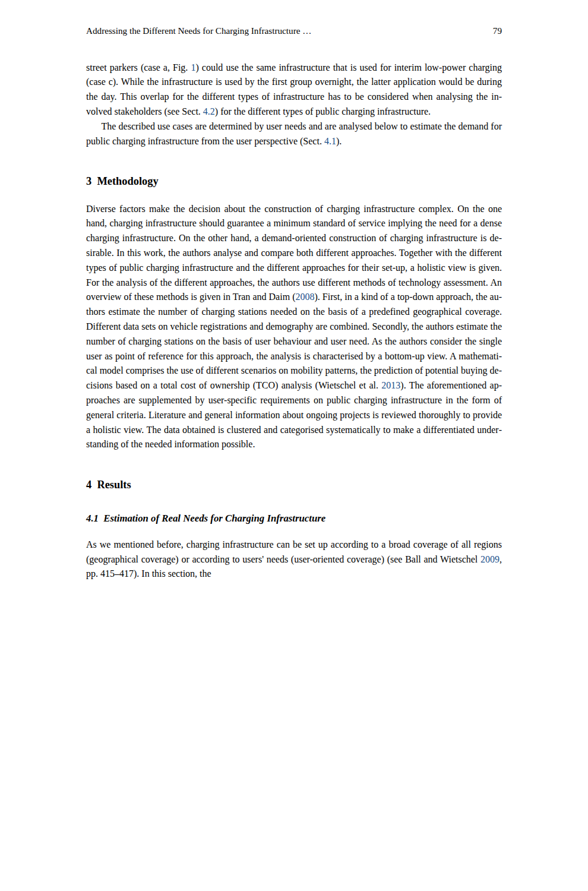Addressing the Different Needs for Charging Infrastructure … 79
street parkers (case a, Fig. 1) could use the same infrastructure that is used for interim low-power charging (case c). While the infrastructure is used by the first group overnight, the latter application would be during the day. This overlap for the different types of infrastructure has to be considered when analysing the involved stakeholders (see Sect. 4.2) for the different types of public charging infrastructure.
The described use cases are determined by user needs and are analysed below to estimate the demand for public charging infrastructure from the user perspective (Sect. 4.1).
3 Methodology
Diverse factors make the decision about the construction of charging infrastructure complex. On the one hand, charging infrastructure should guarantee a minimum standard of service implying the need for a dense charging infrastructure. On the other hand, a demand-oriented construction of charging infrastructure is desirable. In this work, the authors analyse and compare both different approaches. Together with the different types of public charging infrastructure and the different approaches for their set-up, a holistic view is given. For the analysis of the different approaches, the authors use different methods of technology assessment. An overview of these methods is given in Tran and Daim (2008). First, in a kind of a top-down approach, the authors estimate the number of charging stations needed on the basis of a predefined geographical coverage. Different data sets on vehicle registrations and demography are combined. Secondly, the authors estimate the number of charging stations on the basis of user behaviour and user need. As the authors consider the single user as point of reference for this approach, the analysis is characterised by a bottom-up view. A mathematical model comprises the use of different scenarios on mobility patterns, the prediction of potential buying decisions based on a total cost of ownership (TCO) analysis (Wietschel et al. 2013). The aforementioned approaches are supplemented by user-specific requirements on public charging infrastructure in the form of general criteria. Literature and general information about ongoing projects is reviewed thoroughly to provide a holistic view. The data obtained is clustered and categorised systematically to make a differentiated understanding of the needed information possible.
4 Results
4.1 Estimation of Real Needs for Charging Infrastructure
As we mentioned before, charging infrastructure can be set up according to a broad coverage of all regions (geographical coverage) or according to users' needs (user-oriented coverage) (see Ball and Wietschel 2009, pp. 415–417). In this section, the